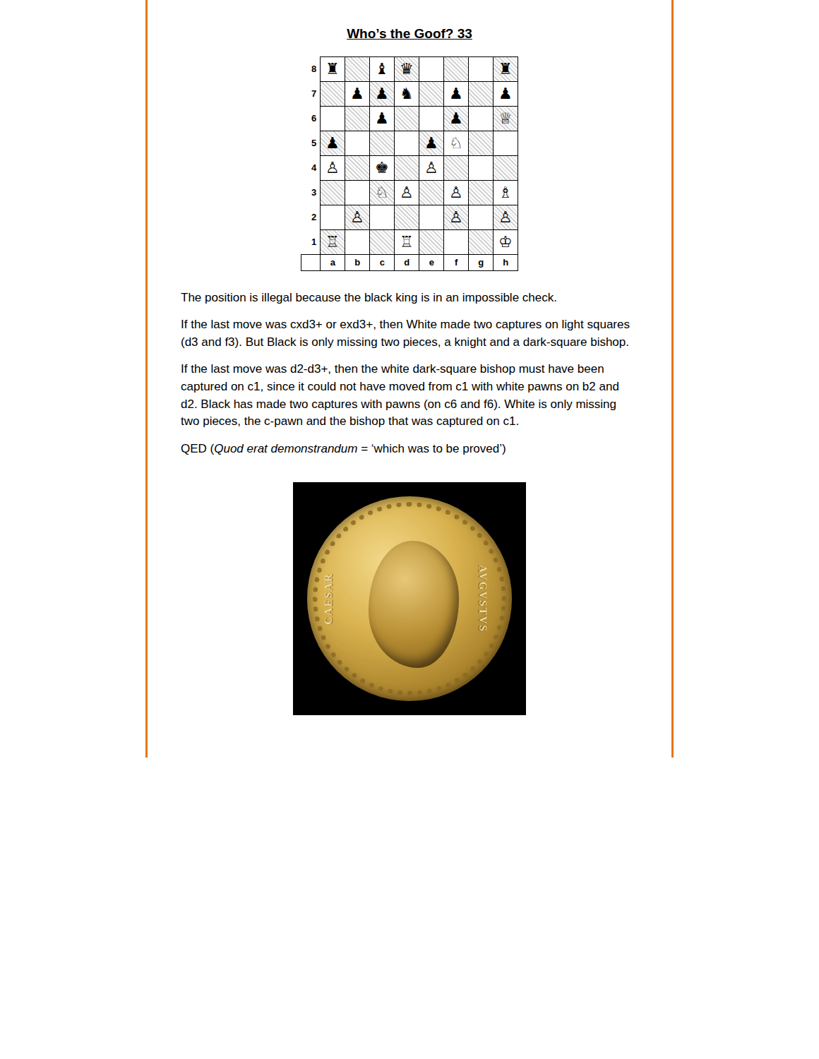Who’s the Goof? 33
| 8 | ♜ | | ♝ | ♛ | | | | ♜ |
| 7 | | ♟ | ♟ | ♞ | | ♟ | | ♟ |
| 6 | | | ♟ | | | ♟ | | ♕ |
| 5 | ♟ | | | | ♟ | ♘ | | |
| 4 | ♙ | | ♚ | | ♙ | | | |
| 3 | | | ♘ | ♙ | | ♙ | | ♗ |
| 2 | | ♙ | | | | ♙ | | ♙ |
| 1 | ♖ | | | ♖ | | | | ♔ |
| | a | b | c | d | e | f | g | h |
The position is illegal because the black king is in an impossible check.
If the last move was cxd3+ or exd3+, then White made two captures on light squares (d3 and f3). But Black is only missing two pieces, a knight and a dark-square bishop.
If the last move was d2-d3+, then the white dark-square bishop must have been captured on c1, since it could not have moved from c1 with white pawns on b2 and d2. Black has made two captures with pawns (on c6 and f6). White is only missing two pieces, the c-pawn and the bishop that was captured on c1.
QED (Quod erat demonstrandum = ‘which was to be proved’)
CAESAR AVGVSTVS